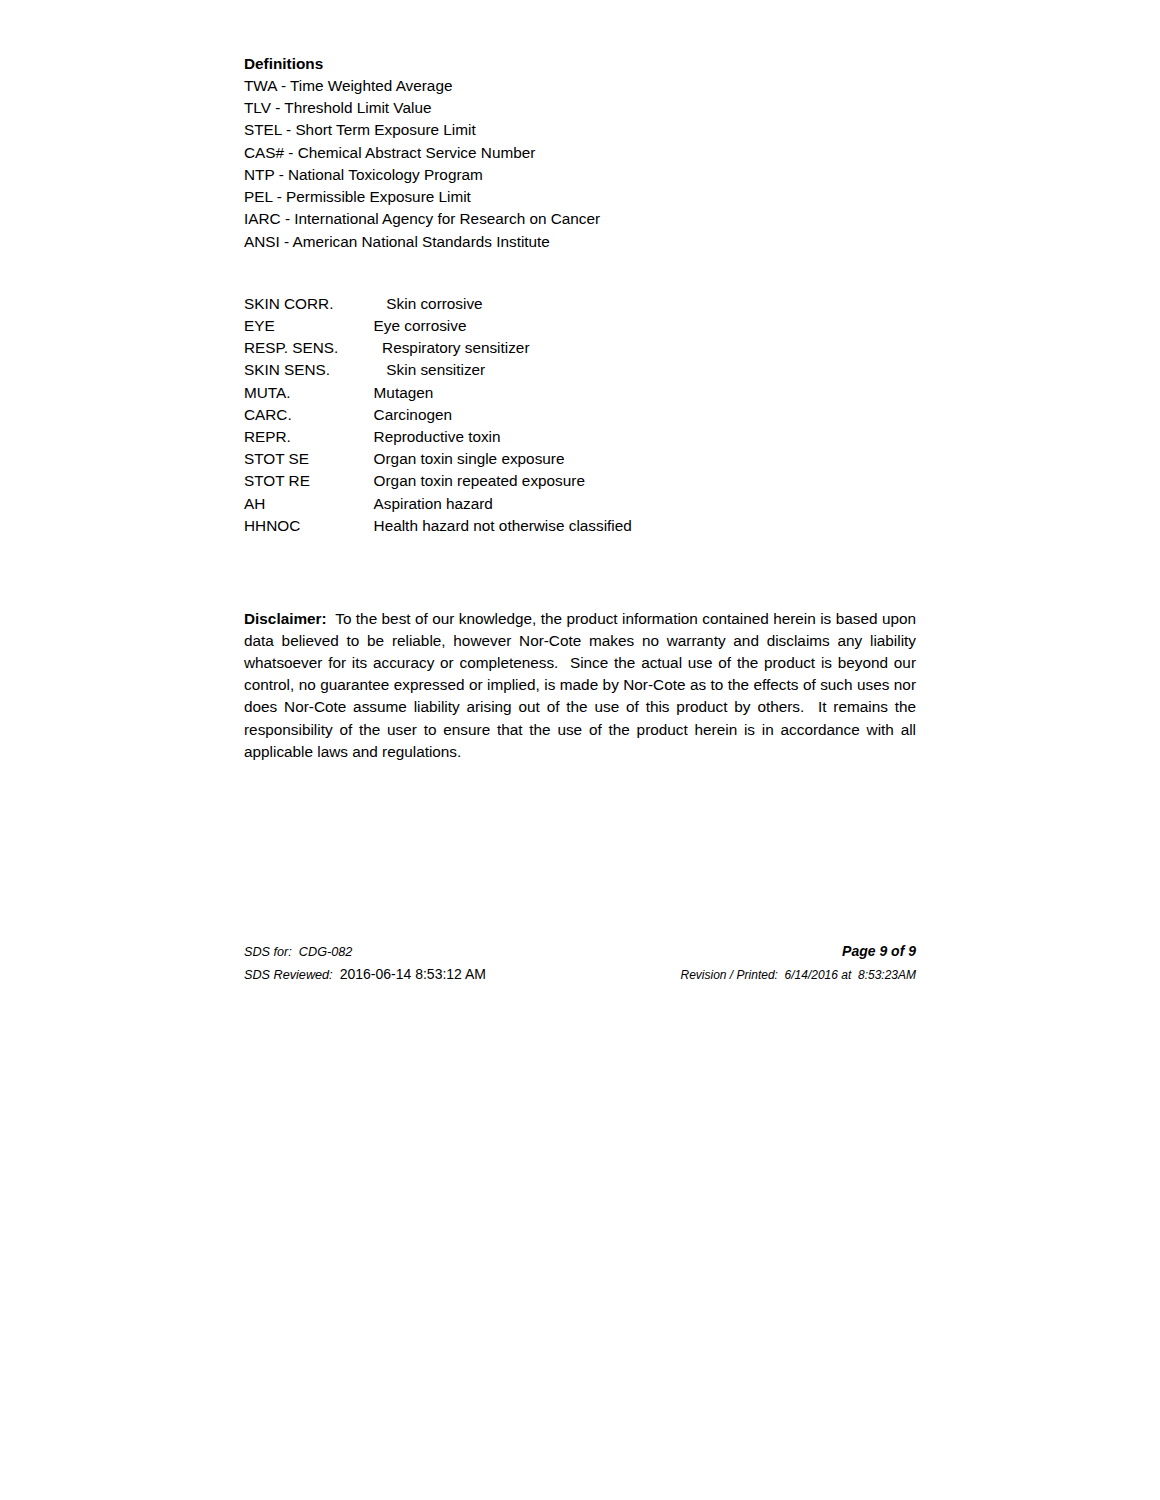Definitions
TWA - Time Weighted Average
TLV - Threshold Limit Value
STEL - Short Term Exposure Limit
CAS# - Chemical Abstract Service Number
NTP - National Toxicology Program
PEL - Permissible Exposure Limit
IARC - International Agency for Research on Cancer
ANSI - American National Standards Institute
SKIN CORR. Skin corrosive EYEEye corrosive RESP. SENS. Respiratory sensitizer SKIN SENS. Skin sensitizer MUTA. Mutagen CARC. Carcinogen REPR. Reproductive toxin STOT SEOrgan toxin single exposure STOT REOrgan toxin repeated exposure AHAspiration hazard HHNOCHealth hazard not otherwise classified
Disclaimer: To the best of our knowledge, the product information contained herein is based upon data believed to be reliable, however Nor-Cote makes no warranty and disclaims any liability whatsoever for its accuracy or completeness. Since the actual use of the product is beyond our control, no guarantee expressed or implied, is made by Nor-Cote as to the effects of such uses nor does Nor-Cote assume liability arising out of the use of this product by others. It remains the responsibility of the user to ensure that the use of the product herein is in accordance with all applicable laws and regulations.
SDS for: CDG-082
Page 9 of 9
SDS Reviewed: 2016-06-14 8:53:12 AM
Revision / Printed: 6/14/2016 at 8:53:23AM